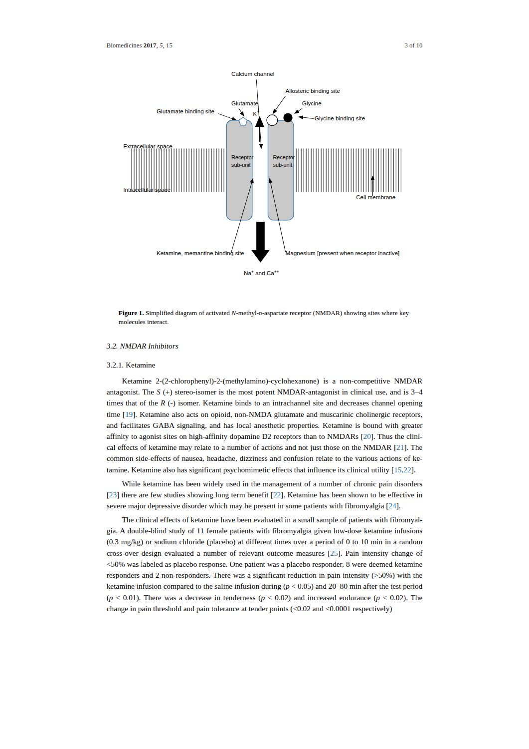Biomedicines 2017, 5, 15
3 of 10
Calcium channel Allosteric binding site Glycine Glutamate Glutamate binding site Glycine binding site K + Receptor sub-unit Receptor sub-unit Extracellular space Intracellular space Cell membrane Ketamine, memantine binding site Magnesium [present when receptor inactive] Na+ and Ca++
Figure 1. Simplified diagram of activated N-methyl-d-aspartate receptor (NMDAR) showing sites where key molecules interact.
3.2. NMDAR Inhibitors
3.2.1. Ketamine
Ketamine 2-(2-chlorophenyl)-2-(methylamino)-cyclohexanone) is a non-competitive NMDAR antagonist. The S (+) stereo-isomer is the most potent NMDAR-antagonist in clinical use, and is 3–4 times that of the R (-) isomer. Ketamine binds to an intrachannel site and decreases channel opening time [19]. Ketamine also acts on opioid, non-NMDA glutamate and muscarinic cholinergic receptors, and facilitates GABA signaling, and has local anesthetic properties. Ketamine is bound with greater affinity to agonist sites on high-affinity dopamine D2 receptors than to NMDARs [20]. Thus the clinical effects of ketamine may relate to a number of actions and not just those on the NMDAR [21]. The common side-effects of nausea, headache, dizziness and confusion relate to the various actions of ketamine. Ketamine also has significant psychomimetic effects that influence its clinical utility [15,22].
While ketamine has been widely used in the management of a number of chronic pain disorders [23] there are few studies showing long term benefit [22]. Ketamine has been shown to be effective in severe major depressive disorder which may be present in some patients with fibromyalgia [24].
The clinical effects of ketamine have been evaluated in a small sample of patients with fibromyalgia. A double-blind study of 11 female patients with fibromyalgia given low-dose ketamine infusions (0.3 mg/kg) or sodium chloride (placebo) at different times over a period of 0 to 10 min in a random cross-over design evaluated a number of relevant outcome measures [25]. Pain intensity change of <50% was labeled as placebo response. One patient was a placebo responder, 8 were deemed ketamine responders and 2 non-responders. There was a significant reduction in pain intensity (>50%) with the ketamine infusion compared to the saline infusion during (p < 0.05) and 20–80 min after the test period (p < 0.01). There was a decrease in tenderness (p < 0.02) and increased endurance (p < 0.02). The change in pain threshold and pain tolerance at tender points (<0.02 and <0.0001 respectively)